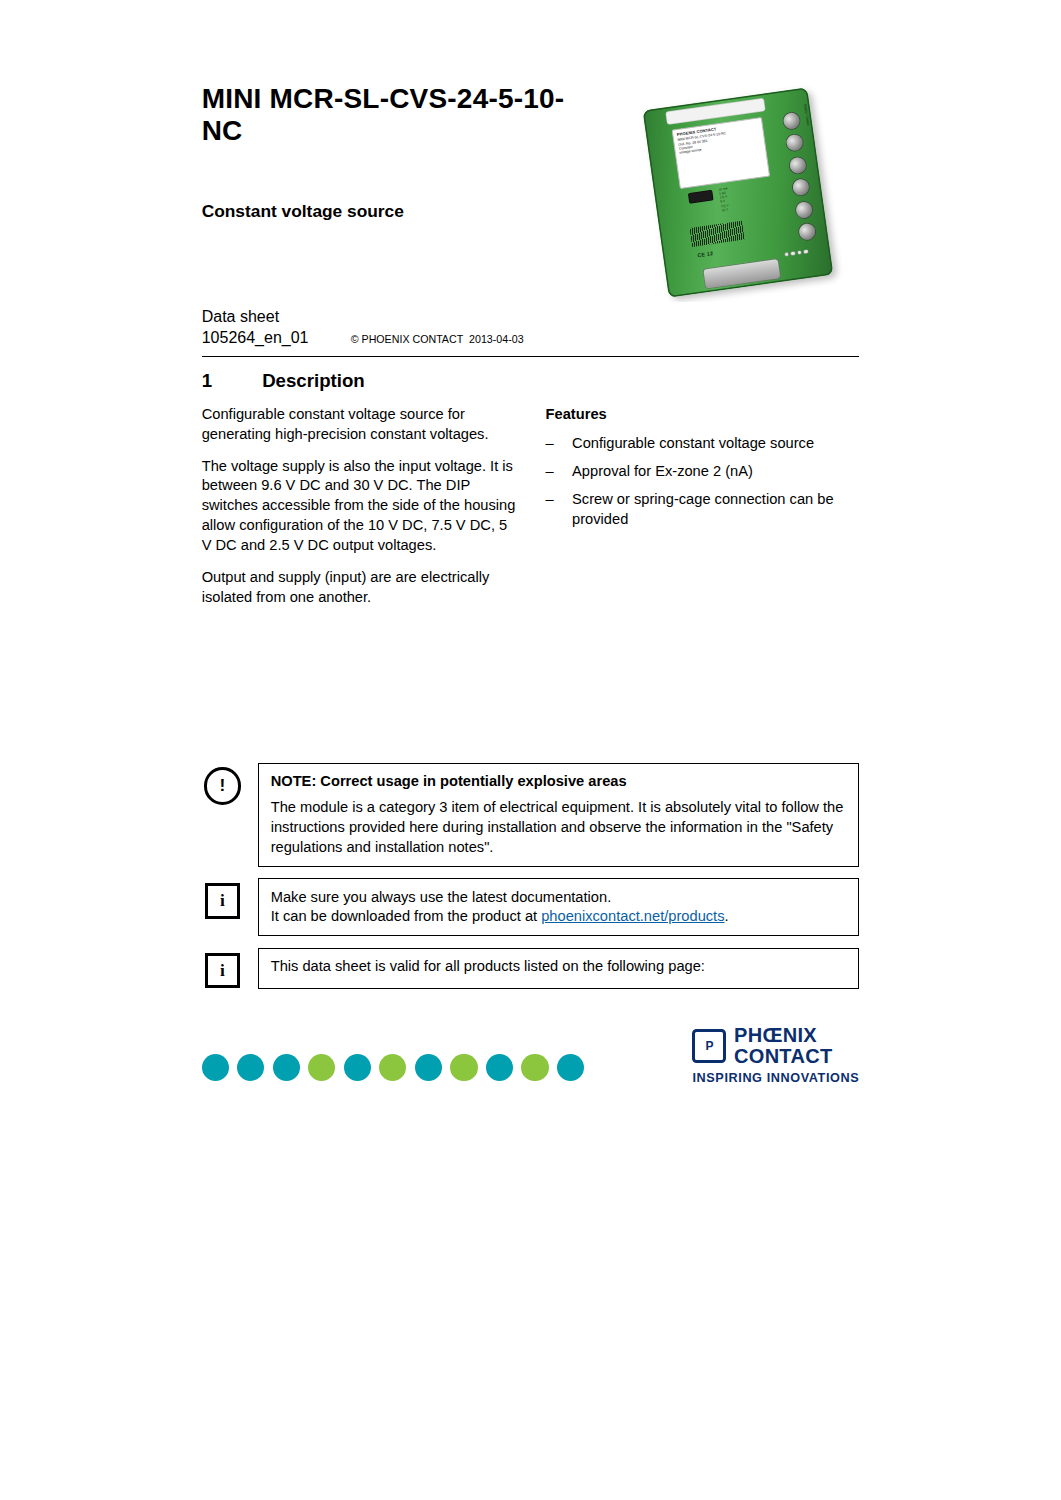MINI MCR-SL-CVS-24-5-10-NC
Constant voltage source
Data sheet 105264_en_01 © PHOENIX CONTACT 2013-04-03
PHOENIX CONTACT
MINI MCR-SL-CVS-24-5-10-NC Ord.-No. 28 64 381 Constant voltage source
10 mA 1 kΩ 2.5 V 5 V 7.5 V 10 V
CE 12
Supply / Output
1
Description
Configurable constant voltage source for generating high-precision constant voltages.
The voltage supply is also the input voltage. It is between 9.6 V DC and 30 V DC. The DIP switches accessible from the side of the housing allow configuration of the 10 V DC, 7.5 V DC, 5 V DC and 2.5 V DC output voltages.
Output and supply (input) are are electrically isolated from one another.
Features
Configurable constant voltage source
Approval for Ex-zone 2 (nA)
Screw or spring-cage connection can be provided
!
NOTE: Correct usage in potentially explosive areas
The module is a category 3 item of electrical equipment. It is absolutely vital to follow the instructions provided here during installation and observe the information in the "Safety regulations and installation notes".
i
Make sure you always use the latest documentation.
It can be downloaded from the product at phoenixcontact.net/products.
i
This data sheet is valid for all products listed on the following page:
P
PHŒNIX
CONTACT
INSPIRING INNOVATIONS